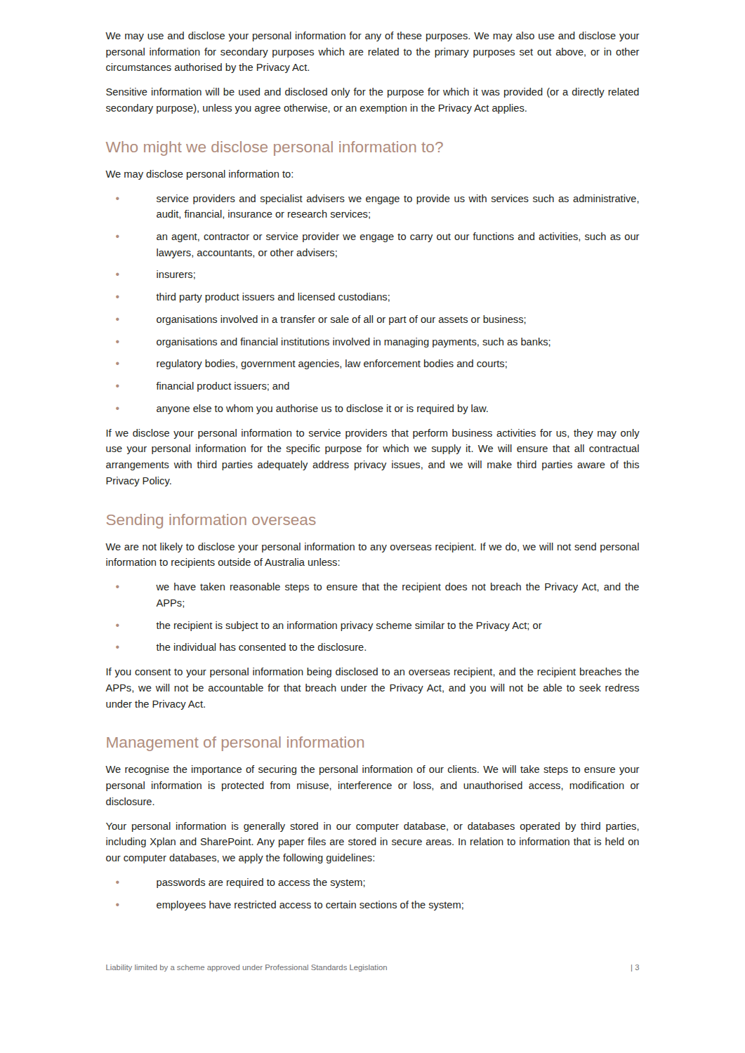We may use and disclose your personal information for any of these purposes. We may also use and disclose your personal information for secondary purposes which are related to the primary purposes set out above, or in other circumstances authorised by the Privacy Act.
Sensitive information will be used and disclosed only for the purpose for which it was provided (or a directly related secondary purpose), unless you agree otherwise, or an exemption in the Privacy Act applies.
Who might we disclose personal information to?
We may disclose personal information to:
service providers and specialist advisers we engage to provide us with services such as administrative, audit, financial, insurance or research services;
an agent, contractor or service provider we engage to carry out our functions and activities, such as our lawyers, accountants, or other advisers;
insurers;
third party product issuers and licensed custodians;
organisations involved in a transfer or sale of all or part of our assets or business;
organisations and financial institutions involved in managing payments, such as banks;
regulatory bodies, government agencies, law enforcement bodies and courts;
financial product issuers; and
anyone else to whom you authorise us to disclose it or is required by law.
If we disclose your personal information to service providers that perform business activities for us, they may only use your personal information for the specific purpose for which we supply it. We will ensure that all contractual arrangements with third parties adequately address privacy issues, and we will make third parties aware of this Privacy Policy.
Sending information overseas
We are not likely to disclose your personal information to any overseas recipient. If we do, we will not send personal information to recipients outside of Australia unless:
we have taken reasonable steps to ensure that the recipient does not breach the Privacy Act, and the APPs;
the recipient is subject to an information privacy scheme similar to the Privacy Act; or
the individual has consented to the disclosure.
If you consent to your personal information being disclosed to an overseas recipient, and the recipient breaches the APPs, we will not be accountable for that breach under the Privacy Act, and you will not be able to seek redress under the Privacy Act.
Management of personal information
We recognise the importance of securing the personal information of our clients. We will take steps to ensure your personal information is protected from misuse, interference or loss, and unauthorised access, modification or disclosure.
Your personal information is generally stored in our computer database, or databases operated by third parties, including Xplan and SharePoint. Any paper files are stored in secure areas. In relation to information that is held on our computer databases, we apply the following guidelines:
passwords are required to access the system;
employees have restricted access to certain sections of the system;
Liability limited by a scheme approved under Professional Standards Legislation | 3